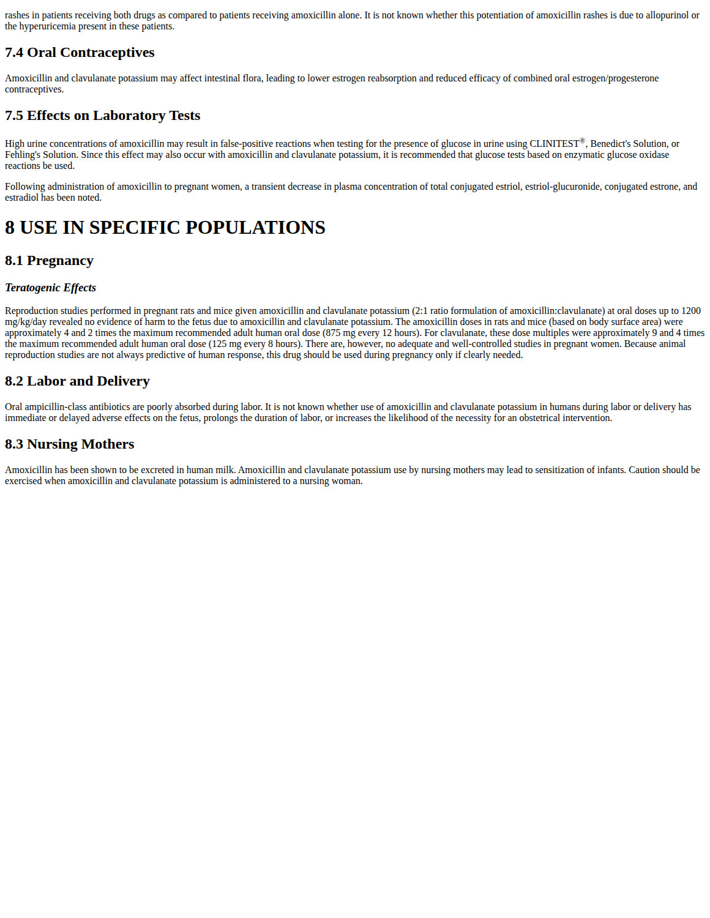rashes in patients receiving both drugs as compared to patients receiving amoxicillin alone. It is not known whether this potentiation of amoxicillin rashes is due to allopurinol or the hyperuricemia present in these patients.
7.4 Oral Contraceptives
Amoxicillin and clavulanate potassium may affect intestinal flora, leading to lower estrogen reabsorption and reduced efficacy of combined oral estrogen/progesterone contraceptives.
7.5 Effects on Laboratory Tests
High urine concentrations of amoxicillin may result in false-positive reactions when testing for the presence of glucose in urine using CLINITEST®, Benedict's Solution, or Fehling's Solution. Since this effect may also occur with amoxicillin and clavulanate potassium, it is recommended that glucose tests based on enzymatic glucose oxidase reactions be used.
Following administration of amoxicillin to pregnant women, a transient decrease in plasma concentration of total conjugated estriol, estriol-glucuronide, conjugated estrone, and estradiol has been noted.
8 USE IN SPECIFIC POPULATIONS
8.1 Pregnancy
Teratogenic Effects
Reproduction studies performed in pregnant rats and mice given amoxicillin and clavulanate potassium (2:1 ratio formulation of amoxicillin:clavulanate) at oral doses up to 1200 mg/kg/day revealed no evidence of harm to the fetus due to amoxicillin and clavulanate potassium. The amoxicillin doses in rats and mice (based on body surface area) were approximately 4 and 2 times the maximum recommended adult human oral dose (875 mg every 12 hours). For clavulanate, these dose multiples were approximately 9 and 4 times the maximum recommended adult human oral dose (125 mg every 8 hours). There are, however, no adequate and well-controlled studies in pregnant women. Because animal reproduction studies are not always predictive of human response, this drug should be used during pregnancy only if clearly needed.
8.2 Labor and Delivery
Oral ampicillin-class antibiotics are poorly absorbed during labor. It is not known whether use of amoxicillin and clavulanate potassium in humans during labor or delivery has immediate or delayed adverse effects on the fetus, prolongs the duration of labor, or increases the likelihood of the necessity for an obstetrical intervention.
8.3 Nursing Mothers
Amoxicillin has been shown to be excreted in human milk. Amoxicillin and clavulanate potassium use by nursing mothers may lead to sensitization of infants. Caution should be exercised when amoxicillin and clavulanate potassium is administered to a nursing woman.